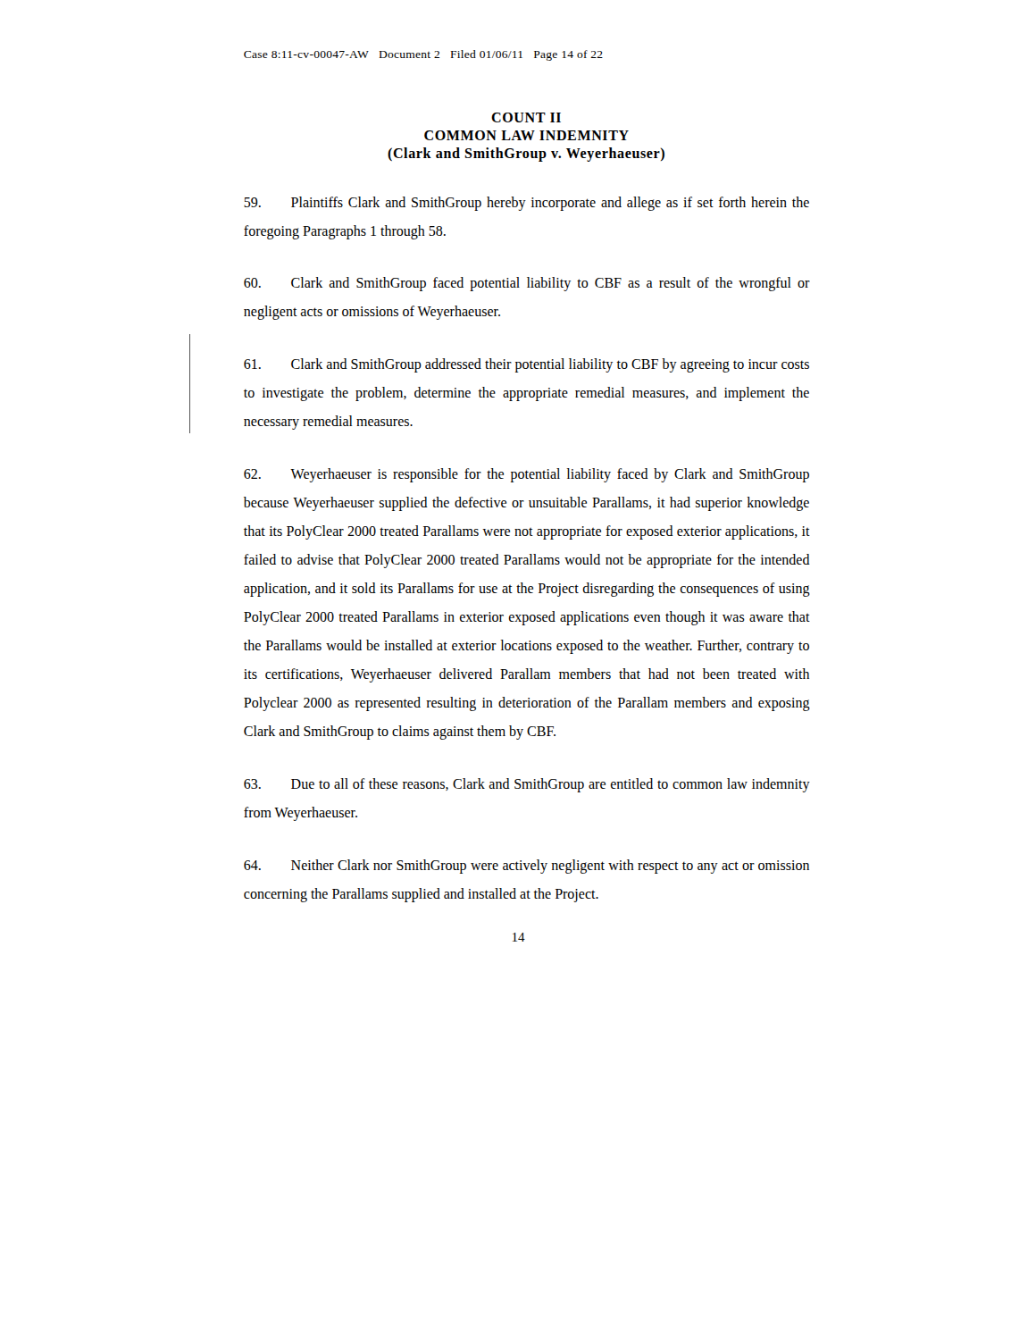Case 8:11-cv-00047-AW Document 2 Filed 01/06/11 Page 14 of 22
COUNT II COMMON LAW INDEMNITY (Clark and SmithGroup v. Weyerhaeuser)
59. Plaintiffs Clark and SmithGroup hereby incorporate and allege as if set forth herein the foregoing Paragraphs 1 through 58.
60. Clark and SmithGroup faced potential liability to CBF as a result of the wrongful or negligent acts or omissions of Weyerhaeuser.
61. Clark and SmithGroup addressed their potential liability to CBF by agreeing to incur costs to investigate the problem, determine the appropriate remedial measures, and implement the necessary remedial measures.
62. Weyerhaeuser is responsible for the potential liability faced by Clark and SmithGroup because Weyerhaeuser supplied the defective or unsuitable Parallams, it had superior knowledge that its PolyClear 2000 treated Parallams were not appropriate for exposed exterior applications, it failed to advise that PolyClear 2000 treated Parallams would not be appropriate for the intended application, and it sold its Parallams for use at the Project disregarding the consequences of using PolyClear 2000 treated Parallams in exterior exposed applications even though it was aware that the Parallams would be installed at exterior locations exposed to the weather. Further, contrary to its certifications, Weyerhaeuser delivered Parallam members that had not been treated with Polyclear 2000 as represented resulting in deterioration of the Parallam members and exposing Clark and SmithGroup to claims against them by CBF.
63. Due to all of these reasons, Clark and SmithGroup are entitled to common law indemnity from Weyerhaeuser.
64. Neither Clark nor SmithGroup were actively negligent with respect to any act or omission concerning the Parallams supplied and installed at the Project.
14